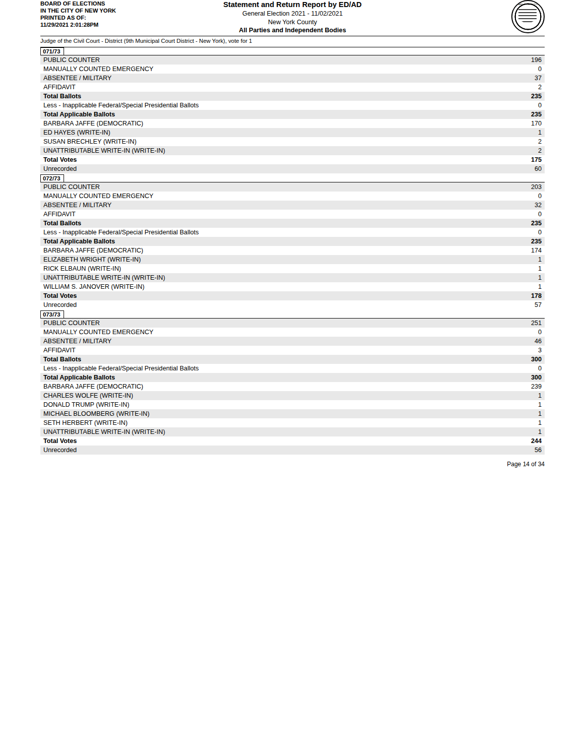BOARD OF ELECTIONS
IN THE CITY OF NEW YORK
PRINTED AS OF:
11/29/2021 2:01:28PM
Statement and Return Report by ED/AD
General Election 2021 - 11/02/2021
New York County
All Parties and Independent Bodies
Judge of the Civil Court - District (9th Municipal Court District - New York), vote for 1
071/73
| PUBLIC COUNTER | 196 |
| MANUALLY COUNTED EMERGENCY | 0 |
| ABSENTEE / MILITARY | 37 |
| AFFIDAVIT | 2 |
| Total Ballots | 235 |
| Less - Inapplicable Federal/Special Presidential Ballots | 0 |
| Total Applicable Ballots | 235 |
| BARBARA JAFFE (DEMOCRATIC) | 170 |
| ED HAYES (WRITE-IN) | 1 |
| SUSAN BRECHLEY (WRITE-IN) | 2 |
| UNATTRIBUTABLE WRITE-IN (WRITE-IN) | 2 |
| Total Votes | 175 |
| Unrecorded | 60 |
072/73
| PUBLIC COUNTER | 203 |
| MANUALLY COUNTED EMERGENCY | 0 |
| ABSENTEE / MILITARY | 32 |
| AFFIDAVIT | 0 |
| Total Ballots | 235 |
| Less - Inapplicable Federal/Special Presidential Ballots | 0 |
| Total Applicable Ballots | 235 |
| BARBARA JAFFE (DEMOCRATIC) | 174 |
| ELIZABETH WRIGHT (WRITE-IN) | 1 |
| RICK ELBAUN (WRITE-IN) | 1 |
| UNATTRIBUTABLE WRITE-IN (WRITE-IN) | 1 |
| WILLIAM S. JANOVER (WRITE-IN) | 1 |
| Total Votes | 178 |
| Unrecorded | 57 |
073/73
| PUBLIC COUNTER | 251 |
| MANUALLY COUNTED EMERGENCY | 0 |
| ABSENTEE / MILITARY | 46 |
| AFFIDAVIT | 3 |
| Total Ballots | 300 |
| Less - Inapplicable Federal/Special Presidential Ballots | 0 |
| Total Applicable Ballots | 300 |
| BARBARA JAFFE (DEMOCRATIC) | 239 |
| CHARLES WOLFE (WRITE-IN) | 1 |
| DONALD TRUMP (WRITE-IN) | 1 |
| MICHAEL BLOOMBERG (WRITE-IN) | 1 |
| SETH HERBERT (WRITE-IN) | 1 |
| UNATTRIBUTABLE WRITE-IN (WRITE-IN) | 1 |
| Total Votes | 244 |
| Unrecorded | 56 |
Page 14 of 34